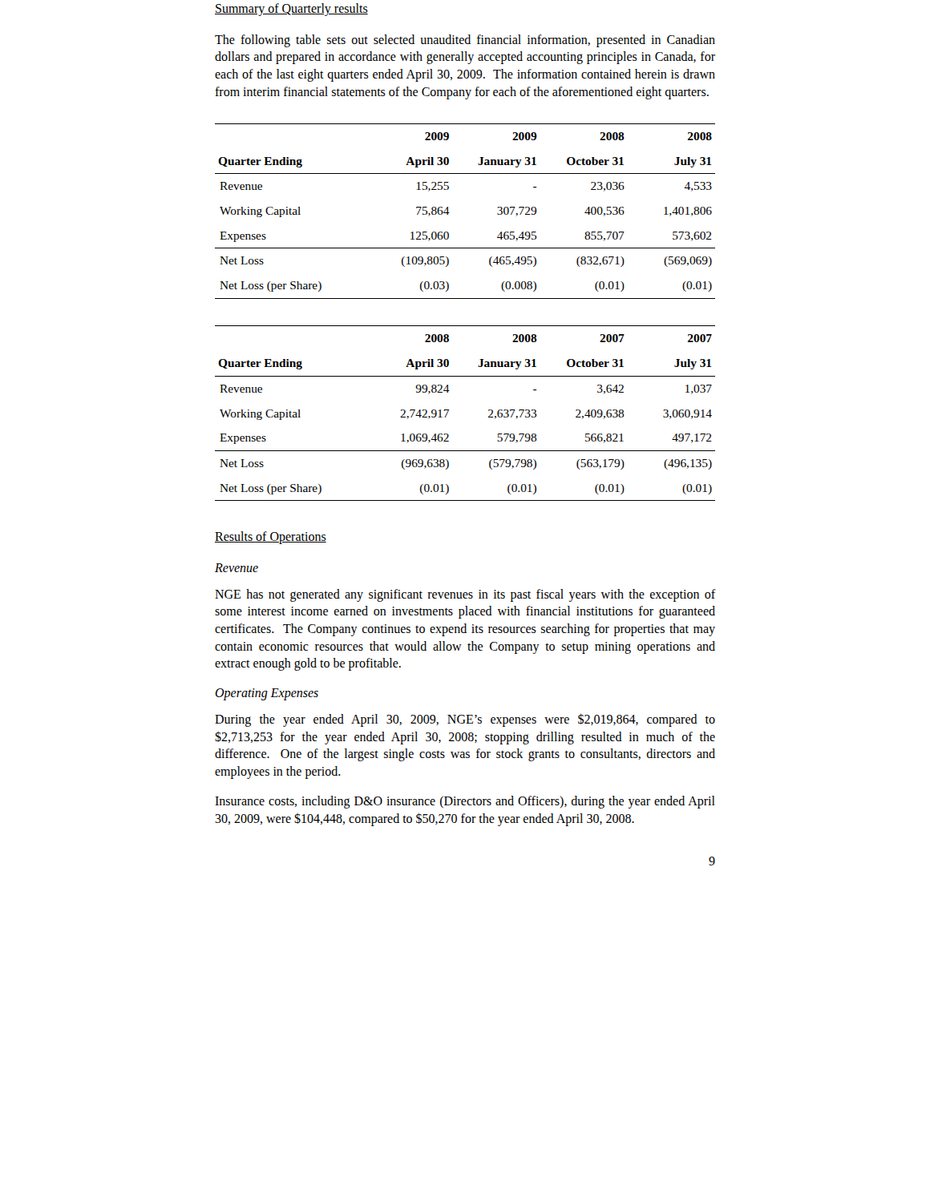Summary of Quarterly results
The following table sets out selected unaudited financial information, presented in Canadian dollars and prepared in accordance with generally accepted accounting principles in Canada, for each of the last eight quarters ended April 30, 2009. The information contained herein is drawn from interim financial statements of the Company for each of the aforementioned eight quarters.
| | 2009 | 2009 | 2008 | 2008 |
| --- | --- | --- | --- | --- |
| Quarter Ending | April 30 | January 31 | October 31 | July 31 |
| Revenue | 15,255 | - | 23,036 | 4,533 |
| Working Capital | 75,864 | 307,729 | 400,536 | 1,401,806 |
| Expenses | 125,060 | 465,495 | 855,707 | 573,602 |
| Net Loss | (109,805) | (465,495) | (832,671) | (569,069) |
| Net Loss (per Share) | (0.03) | (0.008) | (0.01) | (0.01) |
| | 2008 | 2008 | 2007 | 2007 |
| --- | --- | --- | --- | --- |
| Quarter Ending | April 30 | January 31 | October 31 | July 31 |
| Revenue | 99,824 | - | 3,642 | 1,037 |
| Working Capital | 2,742,917 | 2,637,733 | 2,409,638 | 3,060,914 |
| Expenses | 1,069,462 | 579,798 | 566,821 | 497,172 |
| Net Loss | (969,638) | (579,798) | (563,179) | (496,135) |
| Net Loss (per Share) | (0.01) | (0.01) | (0.01) | (0.01) |
Results of Operations
Revenue
NGE has not generated any significant revenues in its past fiscal years with the exception of some interest income earned on investments placed with financial institutions for guaranteed certificates. The Company continues to expend its resources searching for properties that may contain economic resources that would allow the Company to setup mining operations and extract enough gold to be profitable.
Operating Expenses
During the year ended April 30, 2009, NGE’s expenses were $2,019,864, compared to $2,713,253 for the year ended April 30, 2008; stopping drilling resulted in much of the difference. One of the largest single costs was for stock grants to consultants, directors and employees in the period.
Insurance costs, including D&O insurance (Directors and Officers), during the year ended April 30, 2009, were $104,448, compared to $50,270 for the year ended April 30, 2008.
9